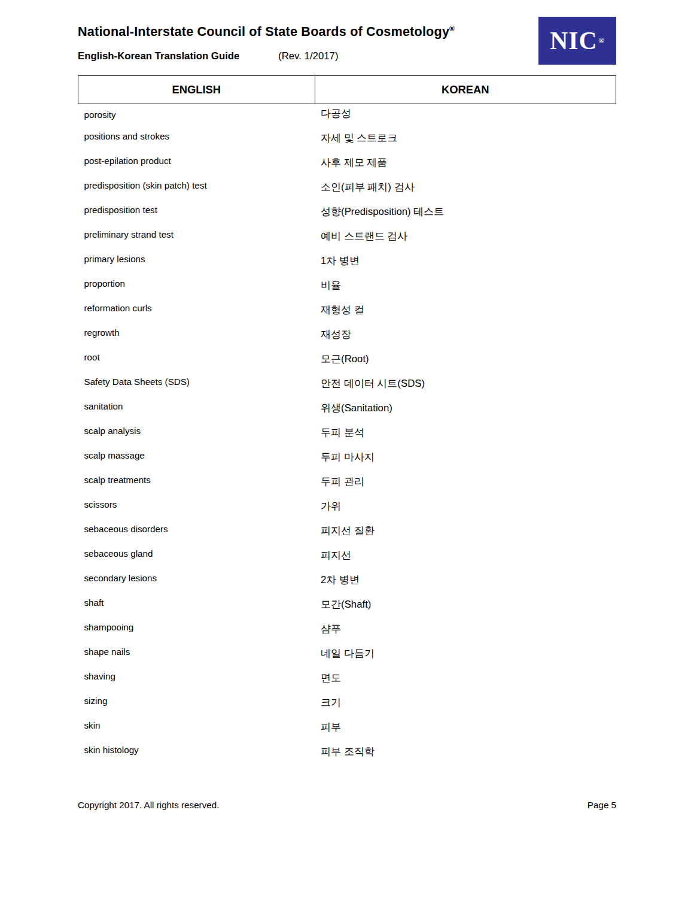NIC®
National-Interstate Council of State Boards of Cosmetology®
English-Korean Translation Guide (Rev. 1/2017)
| ENGLISH | KOREAN |
| --- | --- |
| porosity | 다공성 |
| positions and strokes | 자세 및 스트로크 |
| post-epilation product | 사후 제모 제품 |
| predisposition (skin patch) test | 소인(피부 패치) 검사 |
| predisposition test | 성향(Predisposition) 테스트 |
| preliminary strand test | 예비 스트랜드 검사 |
| primary lesions | 1차 병변 |
| proportion | 비율 |
| reformation curls | 재형성 컬 |
| regrowth | 재성장 |
| root | 모근(Root) |
| Safety Data Sheets (SDS) | 안전 데이터 시트(SDS) |
| sanitation | 위생(Sanitation) |
| scalp analysis | 두피 분석 |
| scalp massage | 두피 마사지 |
| scalp treatments | 두피 관리 |
| scissors | 가위 |
| sebaceous disorders | 피지선 질환 |
| sebaceous gland | 피지선 |
| secondary lesions | 2차 병변 |
| shaft | 모간(Shaft) |
| shampooing | 샴푸 |
| shape nails | 네일 다듬기 |
| shaving | 면도 |
| sizing | 크기 |
| skin | 피부 |
| skin histology | 피부 조직학 |
Copyright 2017. All rights reserved. Page 5